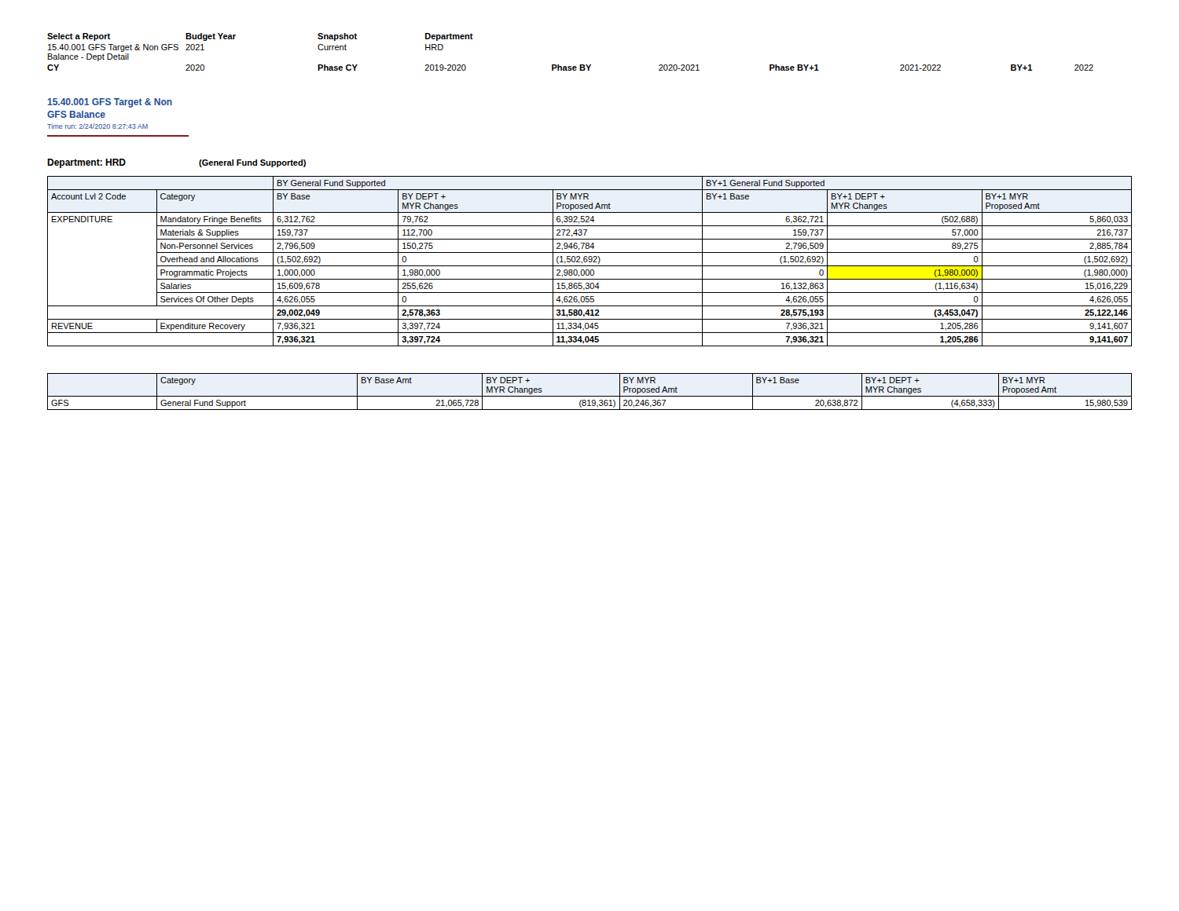| Select a Report | Budget Year | Snapshot | Department | | | | |
| 15.40.001 GFS Target & Non GFS Balance - Dept Detail | 2021 | Current | HRD | | | | |
| CY | 2020 | Phase CY | 2019-2020 | Phase BY | 2020-2021 | Phase BY+1 | 2021-2022 | BY+1 | 2022 |
15.40.001 GFS Target & Non GFS Balance
Time run: 2/24/2020 8:27:43 AM
Department: HRD (General Fund Supported)
| | | BY General Fund Supported | BY+1 General Fund Supported |
| --- | --- | --- | --- |
| Account Lvl 2 Code | Category | BY Base | BY DEPT + MYR Changes | BY MYR Proposed Amt | BY+1 Base | BY+1 DEPT + MYR Changes | BY+1 MYR Proposed Amt |
| EXPENDITURE | Mandatory Fringe Benefits | 6,312,762 | 79,762 | 6,392,524 | 6,362,721 | (502,688) | 5,860,033 |
| Materials & Supplies | 159,737 | 112,700 | 272,437 | 159,737 | 57,000 | 216,737 |
| Non-Personnel Services | 2,796,509 | 150,275 | 2,946,784 | 2,796,509 | 89,275 | 2,885,784 |
| Overhead and Allocations | (1,502,692) | 0 | (1,502,692) | (1,502,692) | 0 | (1,502,692) |
| Programmatic Projects | 1,000,000 | 1,980,000 | 2,980,000 | 0 | (1,980,000) | (1,980,000) |
| Salaries | 15,609,678 | 255,626 | 15,865,304 | 16,132,863 | (1,116,634) | 15,016,229 |
| Services Of Other Depts | 4,626,055 | 0 | 4,626,055 | 4,626,055 | 0 | 4,626,055 |
| | | 29,002,049 | 2,578,363 | 31,580,412 | 28,575,193 | (3,453,047) | 25,122,146 |
| REVENUE | Expenditure Recovery | 7,936,321 | 3,397,724 | 11,334,045 | 7,936,321 | 1,205,286 | 9,141,607 |
| | | 7,936,321 | 3,397,724 | 11,334,045 | 7,936,321 | 1,205,286 | 9,141,607 |
| | Category | BY Base Amt | BY DEPT + MYR Changes | BY MYR Proposed Amt | BY+1 Base | BY+1 DEPT + MYR Changes | BY+1 MYR Proposed Amt |
| --- | --- | --- | --- | --- | --- | --- | --- |
| GFS | General Fund Support | 21,065,728 | (819,361) | 20,246,367 | 20,638,872 | (4,658,333) | 15,980,539 |